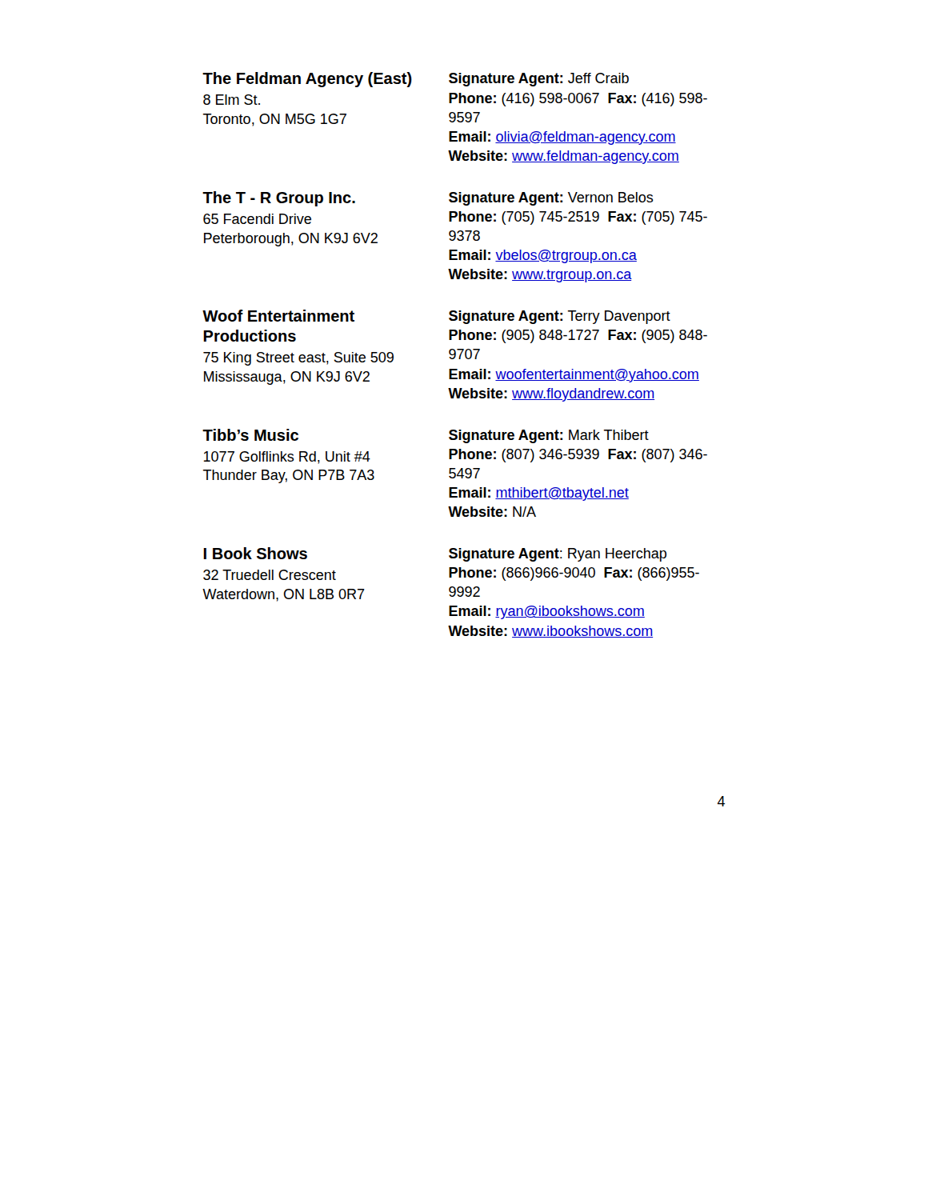| The Feldman Agency (East) 8 Elm St. Toronto, ON M5G 1G7 | Signature Agent: Jeff Craib Phone: (416) 598-0067 Fax: (416) 598-9597 Email: olivia@feldman-agency.com Website: www.feldman-agency.com |
| The T - R Group Inc. 65 Facendi Drive Peterborough, ON K9J 6V2 | Signature Agent: Vernon Belos Phone: (705) 745-2519 Fax: (705) 745-9378 Email: vbelos@trgroup.on.ca Website: www.trgroup.on.ca |
| Woof Entertainment Productions 75 King Street east, Suite 509 Mississauga, ON K9J 6V2 | Signature Agent: Terry Davenport Phone: (905) 848-1727 Fax: (905) 848-9707 Email: woofentertainment@yahoo.com Website: www.floydandrew.com |
| Tibb’s Music 1077 Golflinks Rd, Unit #4 Thunder Bay, ON P7B 7A3 | Signature Agent: Mark Thibert Phone: (807) 346-5939 Fax: (807) 346-5497 Email: mthibert@tbaytel.net Website: N/A |
| I Book Shows 32 Truedell Crescent Waterdown, ON L8B 0R7 | Signature Agent : Ryan Heerchap Phone: (866)966-9040 Fax: (866)955-9992 Email: ryan@ibookshows.com Website: www.ibookshows.com |
4